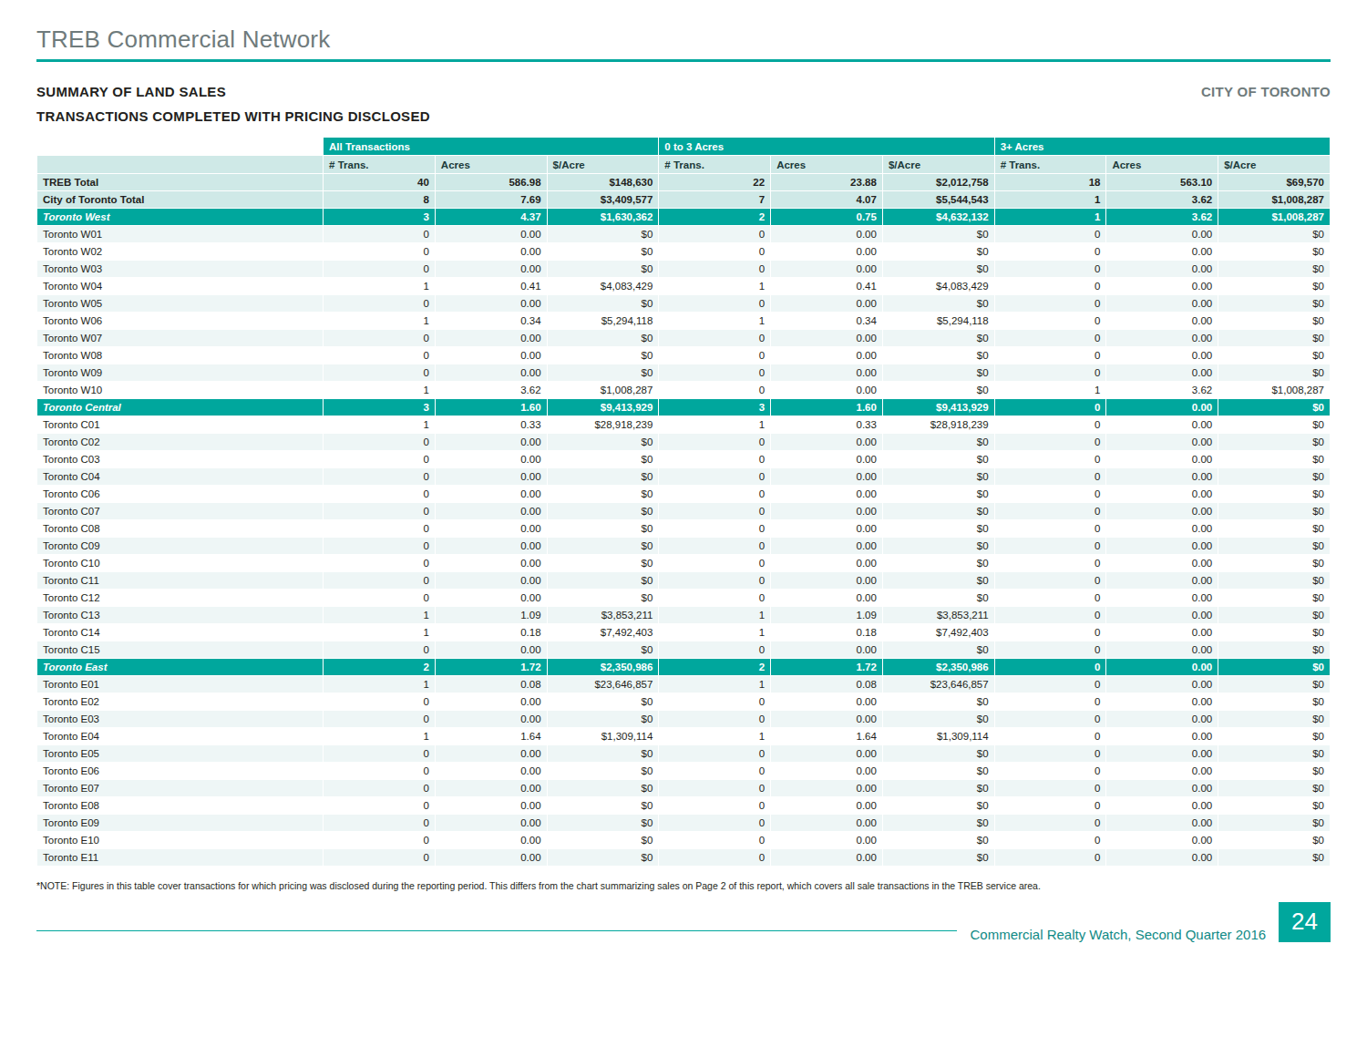TREB Commercial Network
SUMMARY OF LAND SALES
TRANSACTIONS COMPLETED WITH PRICING DISCLOSED
CITY OF TORONTO
Summary of land sales transactions completed with pricing disclosed, City of Toronto
| | All Transactions | 0 to 3 Acres | 3+ Acres |
| --- | --- | --- | --- |
| | # Trans. | Acres | $/Acre | # Trans. | Acres | $/Acre | # Trans. | Acres | $/Acre |
| TREB Total | 40 | 586.98 | $148,630 | 22 | 23.88 | $2,012,758 | 18 | 563.10 | $69,570 |
| City of Toronto Total | 8 | 7.69 | $3,409,577 | 7 | 4.07 | $5,544,543 | 1 | 3.62 | $1,008,287 |
| Toronto West | 3 | 4.37 | $1,630,362 | 2 | 0.75 | $4,632,132 | 1 | 3.62 | $1,008,287 |
| Toronto W01 | 0 | 0.00 | $0 | 0 | 0.00 | $0 | 0 | 0.00 | $0 |
| Toronto W02 | 0 | 0.00 | $0 | 0 | 0.00 | $0 | 0 | 0.00 | $0 |
| Toronto W03 | 0 | 0.00 | $0 | 0 | 0.00 | $0 | 0 | 0.00 | $0 |
| Toronto W04 | 1 | 0.41 | $4,083,429 | 1 | 0.41 | $4,083,429 | 0 | 0.00 | $0 |
| Toronto W05 | 0 | 0.00 | $0 | 0 | 0.00 | $0 | 0 | 0.00 | $0 |
| Toronto W06 | 1 | 0.34 | $5,294,118 | 1 | 0.34 | $5,294,118 | 0 | 0.00 | $0 |
| Toronto W07 | 0 | 0.00 | $0 | 0 | 0.00 | $0 | 0 | 0.00 | $0 |
| Toronto W08 | 0 | 0.00 | $0 | 0 | 0.00 | $0 | 0 | 0.00 | $0 |
| Toronto W09 | 0 | 0.00 | $0 | 0 | 0.00 | $0 | 0 | 0.00 | $0 |
| Toronto W10 | 1 | 3.62 | $1,008,287 | 0 | 0.00 | $0 | 1 | 3.62 | $1,008,287 |
| Toronto Central | 3 | 1.60 | $9,413,929 | 3 | 1.60 | $9,413,929 | 0 | 0.00 | $0 |
| Toronto C01 | 1 | 0.33 | $28,918,239 | 1 | 0.33 | $28,918,239 | 0 | 0.00 | $0 |
| Toronto C02 | 0 | 0.00 | $0 | 0 | 0.00 | $0 | 0 | 0.00 | $0 |
| Toronto C03 | 0 | 0.00 | $0 | 0 | 0.00 | $0 | 0 | 0.00 | $0 |
| Toronto C04 | 0 | 0.00 | $0 | 0 | 0.00 | $0 | 0 | 0.00 | $0 |
| Toronto C06 | 0 | 0.00 | $0 | 0 | 0.00 | $0 | 0 | 0.00 | $0 |
| Toronto C07 | 0 | 0.00 | $0 | 0 | 0.00 | $0 | 0 | 0.00 | $0 |
| Toronto C08 | 0 | 0.00 | $0 | 0 | 0.00 | $0 | 0 | 0.00 | $0 |
| Toronto C09 | 0 | 0.00 | $0 | 0 | 0.00 | $0 | 0 | 0.00 | $0 |
| Toronto C10 | 0 | 0.00 | $0 | 0 | 0.00 | $0 | 0 | 0.00 | $0 |
| Toronto C11 | 0 | 0.00 | $0 | 0 | 0.00 | $0 | 0 | 0.00 | $0 |
| Toronto C12 | 0 | 0.00 | $0 | 0 | 0.00 | $0 | 0 | 0.00 | $0 |
| Toronto C13 | 1 | 1.09 | $3,853,211 | 1 | 1.09 | $3,853,211 | 0 | 0.00 | $0 |
| Toronto C14 | 1 | 0.18 | $7,492,403 | 1 | 0.18 | $7,492,403 | 0 | 0.00 | $0 |
| Toronto C15 | 0 | 0.00 | $0 | 0 | 0.00 | $0 | 0 | 0.00 | $0 |
| Toronto East | 2 | 1.72 | $2,350,986 | 2 | 1.72 | $2,350,986 | 0 | 0.00 | $0 |
| Toronto E01 | 1 | 0.08 | $23,646,857 | 1 | 0.08 | $23,646,857 | 0 | 0.00 | $0 |
| Toronto E02 | 0 | 0.00 | $0 | 0 | 0.00 | $0 | 0 | 0.00 | $0 |
| Toronto E03 | 0 | 0.00 | $0 | 0 | 0.00 | $0 | 0 | 0.00 | $0 |
| Toronto E04 | 1 | 1.64 | $1,309,114 | 1 | 1.64 | $1,309,114 | 0 | 0.00 | $0 |
| Toronto E05 | 0 | 0.00 | $0 | 0 | 0.00 | $0 | 0 | 0.00 | $0 |
| Toronto E06 | 0 | 0.00 | $0 | 0 | 0.00 | $0 | 0 | 0.00 | $0 |
| Toronto E07 | 0 | 0.00 | $0 | 0 | 0.00 | $0 | 0 | 0.00 | $0 |
| Toronto E08 | 0 | 0.00 | $0 | 0 | 0.00 | $0 | 0 | 0.00 | $0 |
| Toronto E09 | 0 | 0.00 | $0 | 0 | 0.00 | $0 | 0 | 0.00 | $0 |
| Toronto E10 | 0 | 0.00 | $0 | 0 | 0.00 | $0 | 0 | 0.00 | $0 |
| Toronto E11 | 0 | 0.00 | $0 | 0 | 0.00 | $0 | 0 | 0.00 | $0 |
*NOTE: Figures in this table cover transactions for which pricing was disclosed during the reporting period. This differs from the chart summarizing sales on Page 2 of this report, which covers all sale transactions in the TREB service area.
Commercial Realty Watch, Second Quarter 2016
24